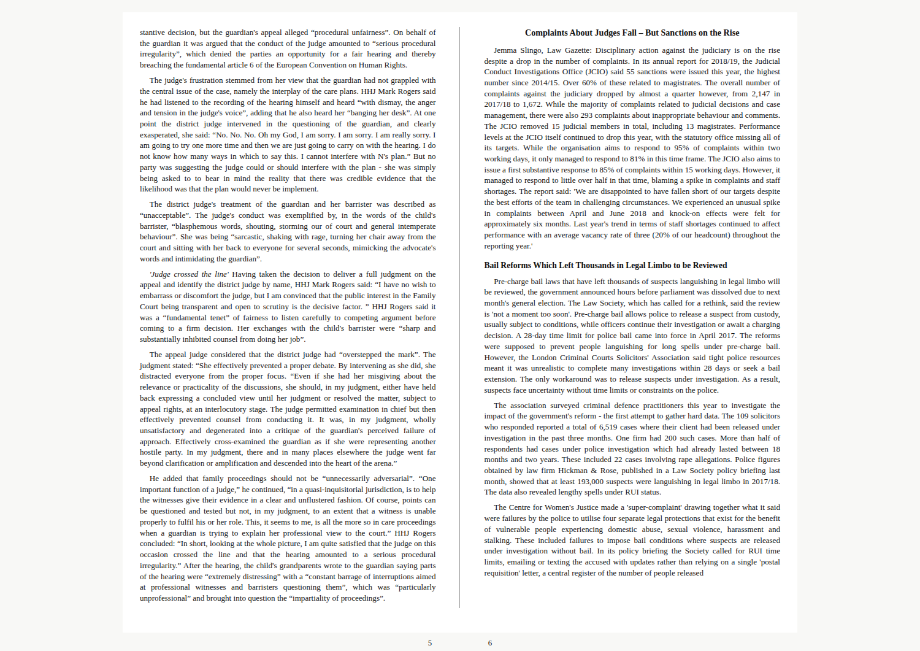stantive decision, but the guardian's appeal alleged “procedural unfairness”. On behalf of the guardian it was argued that the conduct of the judge amounted to “serious procedural irregularity”, which denied the parties an opportunity for a fair hearing and thereby breaching the fundamental article 6 of the European Convention on Human Rights.
The judge's frustration stemmed from her view that the guardian had not grappled with the central issue of the case, namely the interplay of the care plans. HHJ Mark Rogers said he had listened to the recording of the hearing himself and heard “with dismay, the anger and tension in the judge's voice”, adding that he also heard her “banging her desk”. At one point the district judge intervened in the questioning of the guardian, and clearly exasperated, she said: “No. No. No. Oh my God, I am sorry. I am sorry. I am really sorry. I am going to try one more time and then we are just going to carry on with the hearing. I do not know how many ways in which to say this. I cannot interfere with N's plan.” But no party was suggesting the judge could or should interfere with the plan - she was simply being asked to to bear in mind the reality that there was credible evidence that the likelihood was that the plan would never be implement.
The district judge's treatment of the guardian and her barrister was described as “unacceptable”. The judge's conduct was exemplified by, in the words of the child's barrister, “blasphemous words, shouting, storming our of court and general intemperate behaviour”. She was being “sarcastic, shaking with rage, turning her chair away from the court and sitting with her back to everyone for several seconds, mimicking the advocate's words and intimidating the guardian”.
'Judge crossed the line' Having taken the decision to deliver a full judgment on the appeal and identify the district judge by name, HHJ Mark Rogers said: “I have no wish to embarrass or discomfort the judge, but I am convinced that the public interest in the Family Court being transparent and open to scrutiny is the decisive factor. ” HHJ Rogers said it was a “fundamental tenet” of fairness to listen carefully to competing argument before coming to a firm decision. Her exchanges with the child's barrister were “sharp and substantially inhibited counsel from doing her job”.
The appeal judge considered that the district judge had “overstepped the mark”. The judgment stated: “She effectively prevented a proper debate. By intervening as she did, she distracted everyone from the proper focus. “Even if she had her misgiving about the relevance or practicality of the discussions, she should, in my judgment, either have held back expressing a concluded view until her judgment or resolved the matter, subject to appeal rights, at an interlocutory stage. The judge permitted examination in chief but then effectively prevented counsel from conducting it. It was, in my judgment, wholly unsatisfactory and degenerated into a critique of the guardian's perceived failure of approach. Effectively cross-examined the guardian as if she were representing another hostile party. In my judgment, there and in many places elsewhere the judge went far beyond clarification or amplification and descended into the heart of the arena.”
He added that family proceedings should not be “unnecessarily adversarial”. “One important function of a judge,” he continued, “in a quasi-inquisitorial jurisdiction, is to help the witnesses give their evidence in a clear and unflustered fashion. Of course, points can be questioned and tested but not, in my judgment, to an extent that a witness is unable properly to fulfil his or her role. This, it seems to me, is all the more so in care proceedings when a guardian is trying to explain her professional view to the court.” HHJ Rogers concluded: “In short, looking at the whole picture, I am quite satisfied that the judge on this occasion crossed the line and that the hearing amounted to a serious procedural irregularity.” After the hearing, the child's grandparents wrote to the guardian saying parts of the hearing were “extremely distressing” with a “constant barrage of interruptions aimed at professional witnesses and barristers questioning them”, which was “particularly unprofessional” and brought into question the “impartiality of proceedings”.
Complaints About Judges Fall – But Sanctions on the Rise
Jemma Slingo, Law Gazette: Disciplinary action against the judiciary is on the rise despite a drop in the number of complaints. In its annual report for 2018/19, the Judicial Conduct Investigations Office (JCIO) said 55 sanctions were issued this year, the highest number since 2014/15. Over 60% of these related to magistrates. The overall number of complaints against the judiciary dropped by almost a quarter however, from 2,147 in 2017/18 to 1,672. While the majority of complaints related to judicial decisions and case management, there were also 293 complaints about inappropriate behaviour and comments. The JCIO removed 15 judicial members in total, including 13 magistrates. Performance levels at the JCIO itself continued to drop this year, with the statutory office missing all of its targets. While the organisation aims to respond to 95% of complaints within two working days, it only managed to respond to 81% in this time frame. The JCIO also aims to issue a first substantive response to 85% of complaints within 15 working days. However, it managed to respond to little over half in that time, blaming a spike in complaints and staff shortages. The report said: 'We are disappointed to have fallen short of our targets despite the best efforts of the team in challenging circumstances. We experienced an unusual spike in complaints between April and June 2018 and knock-on effects were felt for approximately six months. Last year's trend in terms of staff shortages continued to affect performance with an average vacancy rate of three (20% of our headcount) throughout the reporting year.'
Bail Reforms Which Left Thousands in Legal Limbo to be Reviewed
Pre-charge bail laws that have left thousands of suspects languishing in legal limbo will be reviewed, the government announced hours before parliament was dissolved due to next month's general election. The Law Society, which has called for a rethink, said the review is 'not a moment too soon'. Pre-charge bail allows police to release a suspect from custody, usually subject to conditions, while officers continue their investigation or await a charging decision. A 28-day time limit for police bail came into force in April 2017. The reforms were supposed to prevent people languishing for long spells under pre-charge bail. However, the London Criminal Courts Solicitors' Association said tight police resources meant it was unrealistic to complete many investigations within 28 days or seek a bail extension. The only workaround was to release suspects under investigation. As a result, suspects face uncertainty without time limits or constraints on the police.
The association surveyed criminal defence practitioners this year to investigate the impact of the government's reform - the first attempt to gather hard data. The 109 solicitors who responded reported a total of 6,519 cases where their client had been released under investigation in the past three months. One firm had 200 such cases. More than half of respondents had cases under police investigation which had already lasted between 18 months and two years. These included 22 cases involving rape allegations. Police figures obtained by law firm Hickman & Rose, published in a Law Society policy briefing last month, showed that at least 193,000 suspects were languishing in legal limbo in 2017/18. The data also revealed lengthy spells under RUI status.
The Centre for Women's Justice made a 'super-complaint' drawing together what it said were failures by the police to utilise four separate legal protections that exist for the benefit of vulnerable people experiencing domestic abuse, sexual violence, harassment and stalking. These included failures to impose bail conditions where suspects are released under investigation without bail. In its policy briefing the Society called for RUI time limits, emailing or texting the accused with updates rather than relying on a single 'postal requisition' letter, a central register of the number of people released
5 6